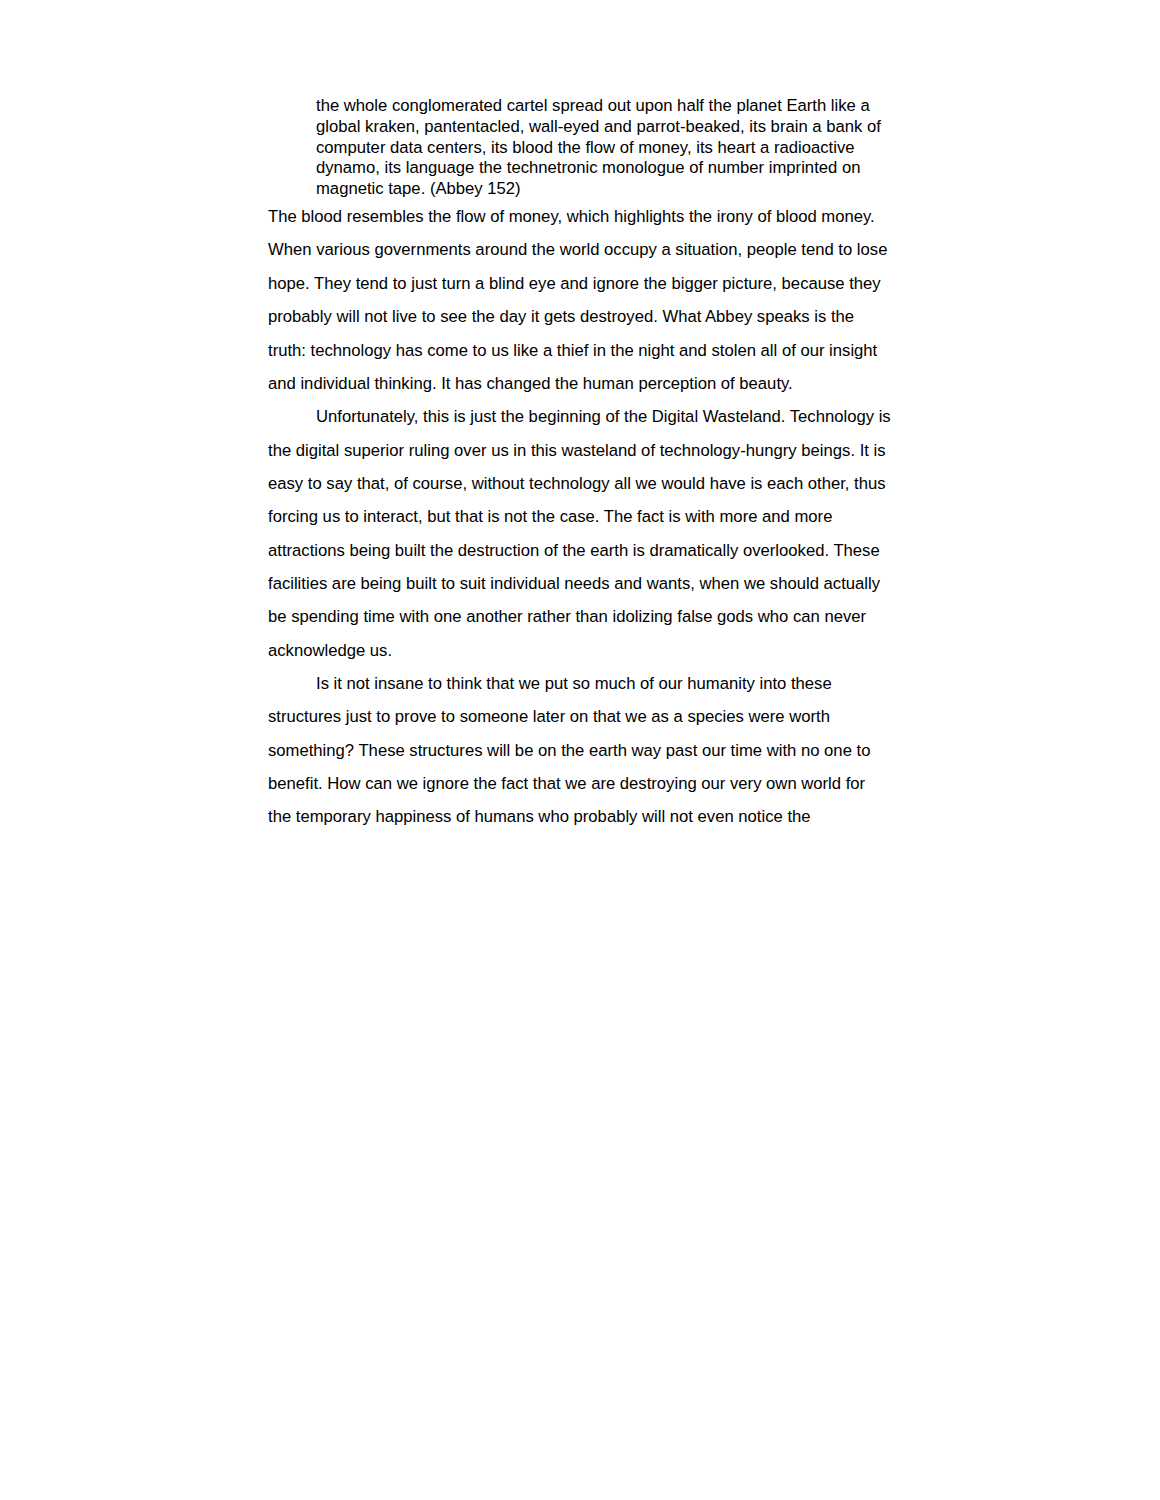the whole conglomerated cartel spread out upon half the planet Earth like a global kraken, pantentacled, wall-eyed and parrot-beaked, its brain a bank of computer data centers, its blood the flow of money, its heart a radioactive dynamo, its language the technetronic monologue of number imprinted on magnetic tape. (Abbey 152)
The blood resembles the flow of money, which highlights the irony of blood money. When various governments around the world occupy a situation, people tend to lose hope. They tend to just turn a blind eye and ignore the bigger picture, because they probably will not live to see the day it gets destroyed. What Abbey speaks is the truth: technology has come to us like a thief in the night and stolen all of our insight and individual thinking. It has changed the human perception of beauty.
Unfortunately, this is just the beginning of the Digital Wasteland. Technology is the digital superior ruling over us in this wasteland of technology-hungry beings. It is easy to say that, of course, without technology all we would have is each other, thus forcing us to interact, but that is not the case. The fact is with more and more attractions being built the destruction of the earth is dramatically overlooked. These facilities are being built to suit individual needs and wants, when we should actually be spending time with one another rather than idolizing false gods who can never acknowledge us.
Is it not insane to think that we put so much of our humanity into these structures just to prove to someone later on that we as a species were worth something? These structures will be on the earth way past our time with no one to benefit. How can we ignore the fact that we are destroying our very own world for the temporary happiness of humans who probably will not even notice the